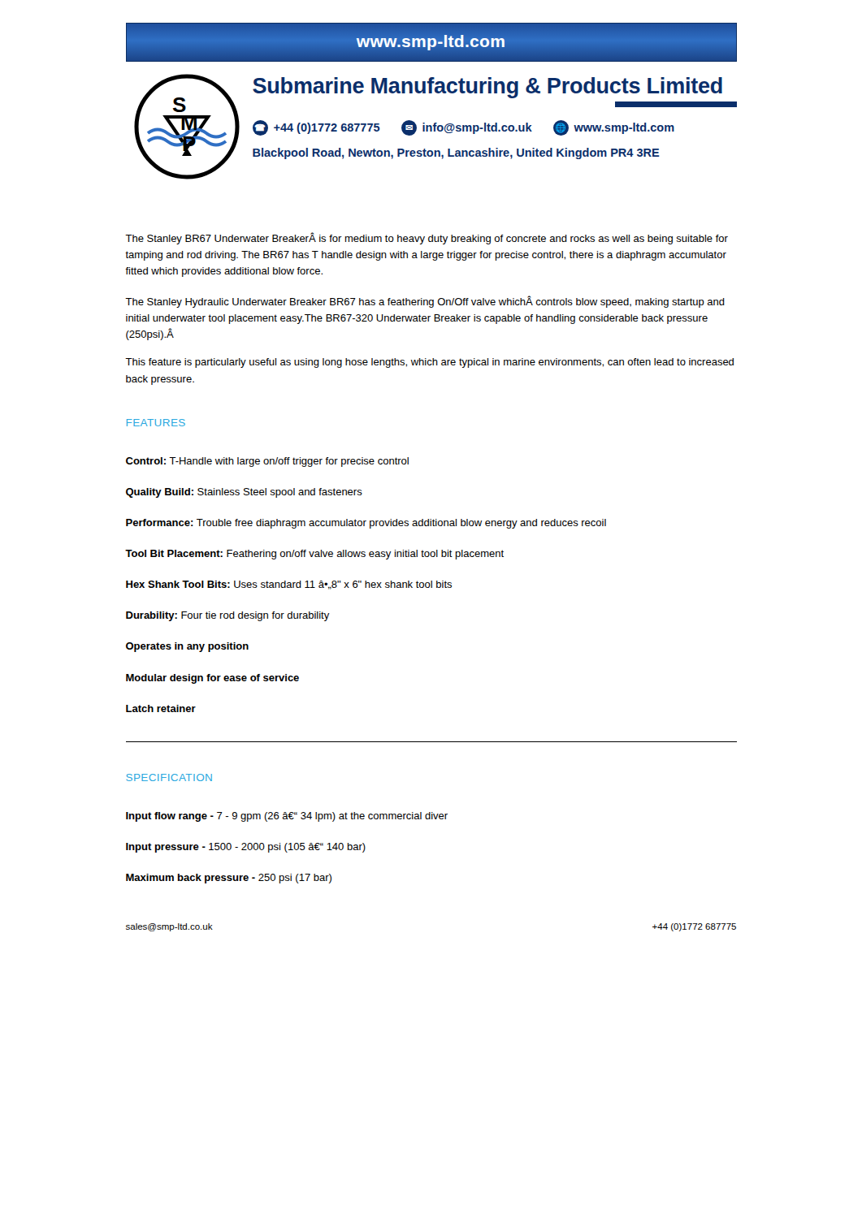www.smp-ltd.com
S M P
Submarine Manufacturing & Products Limited
☎+44 (0)1772 687775
✉info@smp-ltd.co.uk
🌐www.smp-ltd.com
Blackpool Road, Newton, Preston, Lancashire, United Kingdom PR4 3RE
The Stanley BR67 Underwater BreakerÂ is for medium to heavy duty breaking of concrete and rocks as well as being suitable for tamping and rod driving. The BR67 has T handle design with a large trigger for precise control, there is a diaphragm accumulator fitted which provides additional blow force.
The Stanley Hydraulic Underwater Breaker BR67 has a feathering On/Off valve whichÂ controls blow speed, making startup and initial underwater tool placement easy.The BR67-320 Underwater Breaker is capable of handling considerable back pressure (250psi).Â
This feature is particularly useful as using long hose lengths, which are typical in marine environments, can often lead to increased back pressure.
Features
Control: T-Handle with large on/off trigger for precise control
Quality Build: Stainless Steel spool and fasteners
Performance: Trouble free diaphragm accumulator provides additional blow energy and reduces recoil
Tool Bit Placement: Feathering on/off valve allows easy initial tool bit placement
Hex Shank Tool Bits: Uses standard 11 â•„8" x 6" hex shank tool bits
Durability: Four tie rod design for durability
Operates in any position
Modular design for ease of service
Latch retainer
Specification
Input flow range - 7 - 9 gpm (26 â€“ 34 lpm) at the commercial diver
Input pressure - 1500 - 2000 psi (105 â€“ 140 bar)
Maximum back pressure - 250 psi (17 bar)
sales@smp-ltd.co.uk
+44 (0)1772 687775